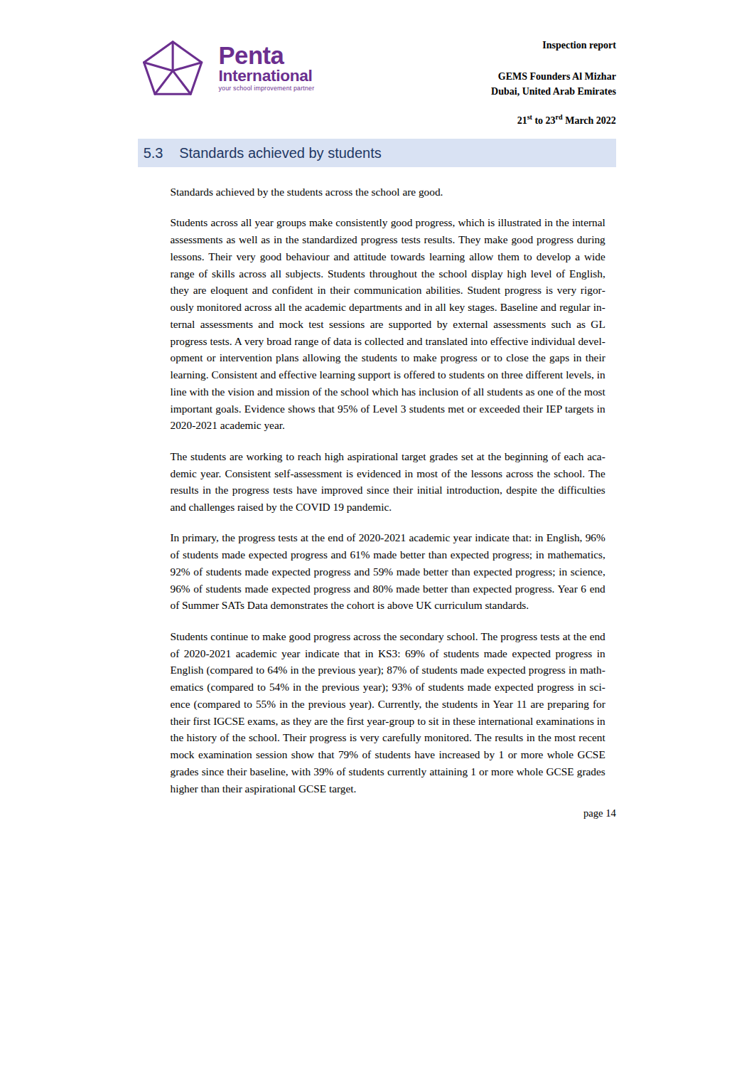Penta
International
your school improvement partner
Inspection report
GEMS Founders Al Mizhar
Dubai, United Arab Emirates
21st to 23rd March 2022
5.3 Standards achieved by students
Standards achieved by the students across the school are good.
Students across all year groups make consistently good progress, which is illustrated in the internal assessments as well as in the standardized progress tests results. They make good progress during lessons. Their very good behaviour and attitude towards learning allow them to develop a wide range of skills across all subjects. Students throughout the school display high level of English, they are eloquent and confident in their communication abilities. Student progress is very rigorously monitored across all the academic departments and in all key stages. Baseline and regular internal assessments and mock test sessions are supported by external assessments such as GL progress tests. A very broad range of data is collected and translated into effective individual development or intervention plans allowing the students to make progress or to close the gaps in their learning. Consistent and effective learning support is offered to students on three different levels, in line with the vision and mission of the school which has inclusion of all students as one of the most important goals. Evidence shows that 95% of Level 3 students met or exceeded their IEP targets in 2020-2021 academic year.
The students are working to reach high aspirational target grades set at the beginning of each academic year. Consistent self-assessment is evidenced in most of the lessons across the school. The results in the progress tests have improved since their initial introduction, despite the difficulties and challenges raised by the COVID 19 pandemic.
In primary, the progress tests at the end of 2020-2021 academic year indicate that: in English, 96% of students made expected progress and 61% made better than expected progress; in mathematics, 92% of students made expected progress and 59% made better than expected progress; in science, 96% of students made expected progress and 80% made better than expected progress. Year 6 end of Summer SATs Data demonstrates the cohort is above UK curriculum standards.
Students continue to make good progress across the secondary school. The progress tests at the end of 2020-2021 academic year indicate that in KS3: 69% of students made expected progress in English (compared to 64% in the previous year); 87% of students made expected progress in mathematics (compared to 54% in the previous year); 93% of students made expected progress in science (compared to 55% in the previous year). Currently, the students in Year 11 are preparing for their first IGCSE exams, as they are the first year-group to sit in these international examinations in the history of the school. Their progress is very carefully monitored. The results in the most recent mock examination session show that 79% of students have increased by 1 or more whole GCSE grades since their baseline, with 39% of students currently attaining 1 or more whole GCSE grades higher than their aspirational GCSE target.
page 14